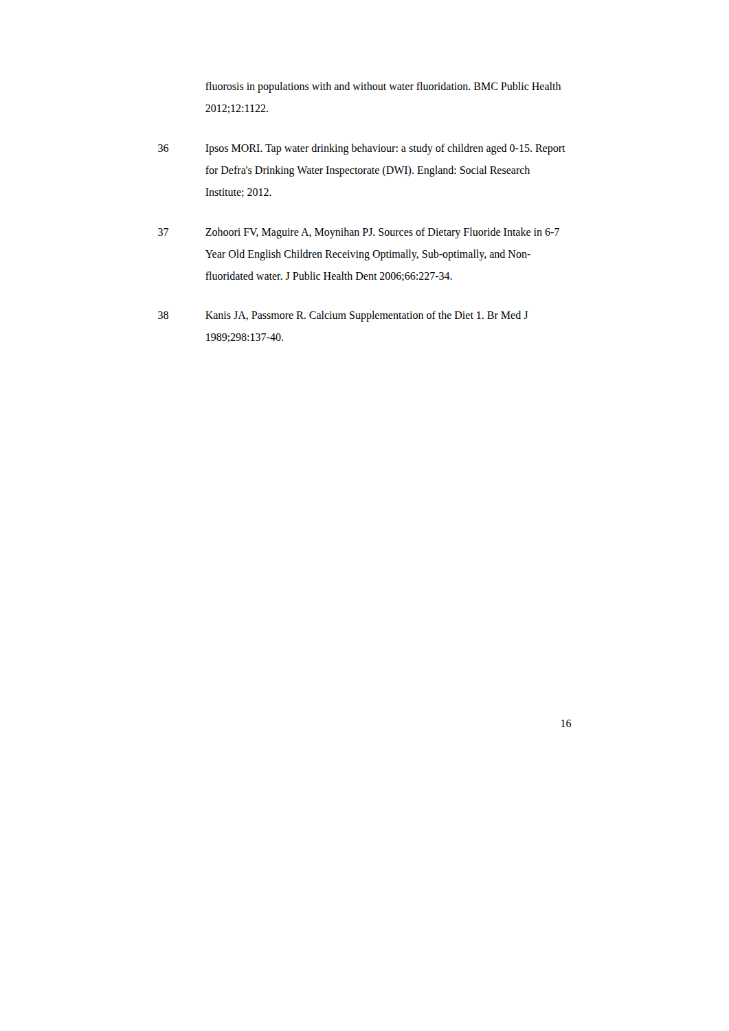fluorosis in populations with and without water fluoridation. BMC Public Health 2012;12:1122.
36 Ipsos MORI. Tap water drinking behaviour: a study of children aged 0-15. Report for Defra's Drinking Water Inspectorate (DWI). England: Social Research Institute; 2012.
37 Zohoori FV, Maguire A, Moynihan PJ. Sources of Dietary Fluoride Intake in 6-7 Year Old English Children Receiving Optimally, Sub-optimally, and Non-fluoridated water. J Public Health Dent 2006;66:227-34.
38 Kanis JA, Passmore R. Calcium Supplementation of the Diet 1. Br Med J 1989;298:137-40.
16